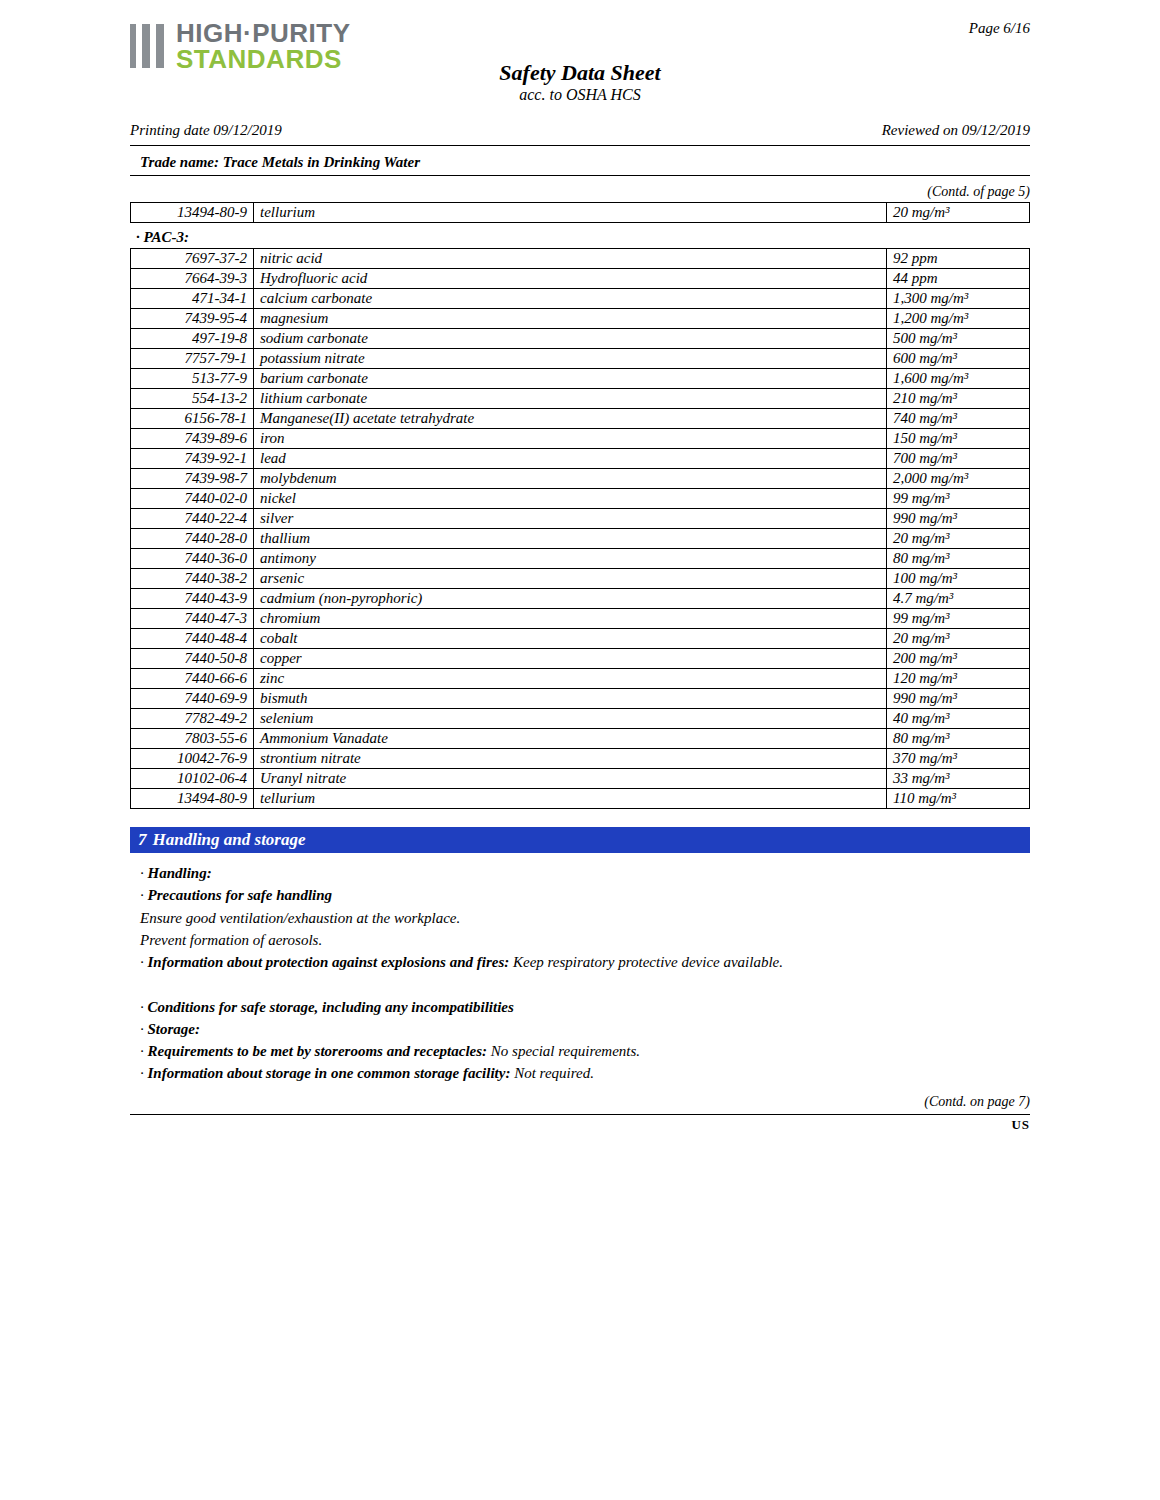HIGH·PURITY
STANDARDS
Page 6/16
Safety Data Sheet
acc. to OSHA HCS
Printing date 09/12/2019 Reviewed on 09/12/2019
Trade name: Trace Metals in Drinking Water
(Contd. of page 5)
| 13494-80-9 | tellurium | 20 mg/m³ |
| · PAC-3: |
| 7697-37-2 | nitric acid | 92 ppm |
| 7664-39-3 | Hydrofluoric acid | 44 ppm |
| 471-34-1 | calcium carbonate | 1,300 mg/m³ |
| 7439-95-4 | magnesium | 1,200 mg/m³ |
| 497-19-8 | sodium carbonate | 500 mg/m³ |
| 7757-79-1 | potassium nitrate | 600 mg/m³ |
| 513-77-9 | barium carbonate | 1,600 mg/m³ |
| 554-13-2 | lithium carbonate | 210 mg/m³ |
| 6156-78-1 | Manganese(II) acetate tetrahydrate | 740 mg/m³ |
| 7439-89-6 | iron | 150 mg/m³ |
| 7439-92-1 | lead | 700 mg/m³ |
| 7439-98-7 | molybdenum | 2,000 mg/m³ |
| 7440-02-0 | nickel | 99 mg/m³ |
| 7440-22-4 | silver | 990 mg/m³ |
| 7440-28-0 | thallium | 20 mg/m³ |
| 7440-36-0 | antimony | 80 mg/m³ |
| 7440-38-2 | arsenic | 100 mg/m³ |
| 7440-43-9 | cadmium (non-pyrophoric) | 4.7 mg/m³ |
| 7440-47-3 | chromium | 99 mg/m³ |
| 7440-48-4 | cobalt | 20 mg/m³ |
| 7440-50-8 | copper | 200 mg/m³ |
| 7440-66-6 | zinc | 120 mg/m³ |
| 7440-69-9 | bismuth | 990 mg/m³ |
| 7782-49-2 | selenium | 40 mg/m³ |
| 7803-55-6 | Ammonium Vanadate | 80 mg/m³ |
| 10042-76-9 | strontium nitrate | 370 mg/m³ |
| 10102-06-4 | Uranyl nitrate | 33 mg/m³ |
| 13494-80-9 | tellurium | 110 mg/m³ |
7 Handling and storage
· Handling:
· Precautions for safe handling
Ensure good ventilation/exhaustion at the workplace.
Prevent formation of aerosols.
· Information about protection against explosions and fires: Keep respiratory protective device available.
· Conditions for safe storage, including any incompatibilities
· Storage:
· Requirements to be met by storerooms and receptacles: No special requirements.
· Information about storage in one common storage facility: Not required.
(Contd. on page 7)
US